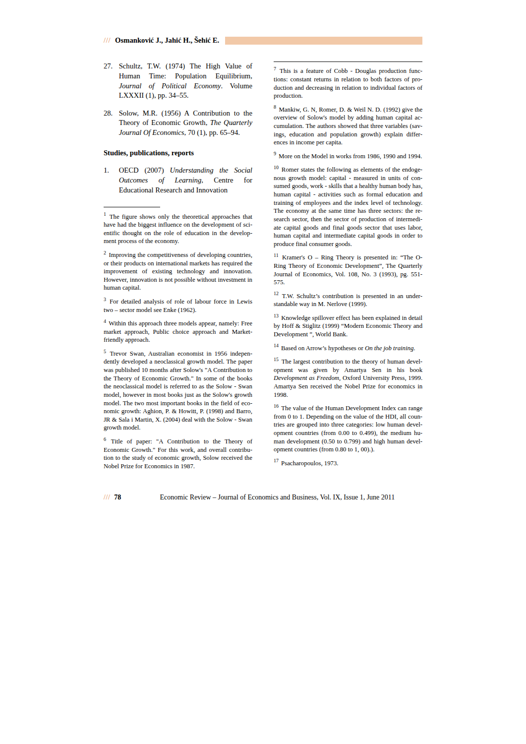/// Osmanković J., Jahić H., Šehić E.
27. Schultz, T.W. (1974) The High Value of Human Time: Population Equilibrium, Journal of Political Economy. Volume LXXXII (1), pp. 34–55.
28. Solow, M.R. (1956) A Contribution to the Theory of Economic Growth, The Quarterly Journal Of Economics, 70 (1), pp. 65–94.
Studies, publications, reports
1. OECD (2007) Understanding the Social Outcomes of Learning, Centre for Educational Research and Innovation
1 The figure shows only the theoretical approaches that have had the biggest influence on the development of scientific thought on the role of education in the development process of the economy.
2 Improving the competitiveness of developing countries, or their products on international markets has required the improvement of existing technology and innovation. However, innovation is not possible without investment in human capital.
3 For detailed analysis of role of labour force in Lewis two – sector model see Enke (1962).
4 Within this approach three models appear, namely: Free market approach, Public choice approach and Market-friendly approach.
5 Trevor Swan, Australian economist in 1956 independently developed a neoclassical growth model. The paper was published 10 months after Solow's "A Contribution to the Theory of Economic Growth." In some of the books the neoclassical model is referred to as the Solow - Swan model, however in most books just as the Solow's growth model. The two most important books in the field of economic growth: Aghion, P. & Howitt, P. (1998) and Barro, JR & Sala i Martin, X. (2004) deal with the Solow - Swan growth model.
6 Title of paper: "A Contribution to the Theory of Economic Growth." For this work, and overall contribution to the study of economic growth, Solow received the Nobel Prize for Economics in 1987.
7 This is a feature of Cobb - Douglas production functions: constant returns in relation to both factors of production and decreasing in relation to individual factors of production.
8 Mankiw, G. N, Romer, D. & Weil N. D. (1992) give the overview of Solow's model by adding human capital accumulation. The authors showed that three variables (savings, education and population growth) explain differences in income per capita.
9 More on the Model in works from 1986, 1990 and 1994.
10 Romer states the following as elements of the endogenous growth model: capital - measured in units of consumed goods, work - skills that a healthy human body has, human capital - activities such as formal education and training of employees and the index level of technology. The economy at the same time has three sectors: the research sector, then the sector of production of intermediate capital goods and final goods sector that uses labor, human capital and intermediate capital goods in order to produce final consumer goods.
11 Kramer's O – Ring Theory is presented in: “The O-Ring Theory of Economic Development”, The Quarterly Journal of Economics, Vol. 108, No. 3 (1993), pg. 551-575.
12 T.W. Schultz’s contribution is presented in an understandable way in M. Nerlove (1999).
13 Knowledge spillover effect has been explained in detail by Hoff & Stiglitz (1999) “Modern Economic Theory and Development ”, World Bank.
14 Based on Arrow’s hypotheses or On the job training.
15 The largest contribution to the theory of human development was given by Amartya Sen in his book Development as Freedom, Oxford University Press, 1999. Amartya Sen received the Nobel Prize for economics in 1998.
16 The value of the Human Development Index can range from 0 to 1. Depending on the value of the HDI, all countries are grouped into three categories: low human development countries (from 0.00 to 0.499), the medium human development (0.50 to 0.799) and high human development countries (from 0.80 to 1, 00).).
17 Psacharopoulos, 1973.
/// 78 Economic Review – Journal of Economics and Business, Vol. IX, Issue 1, June 2011